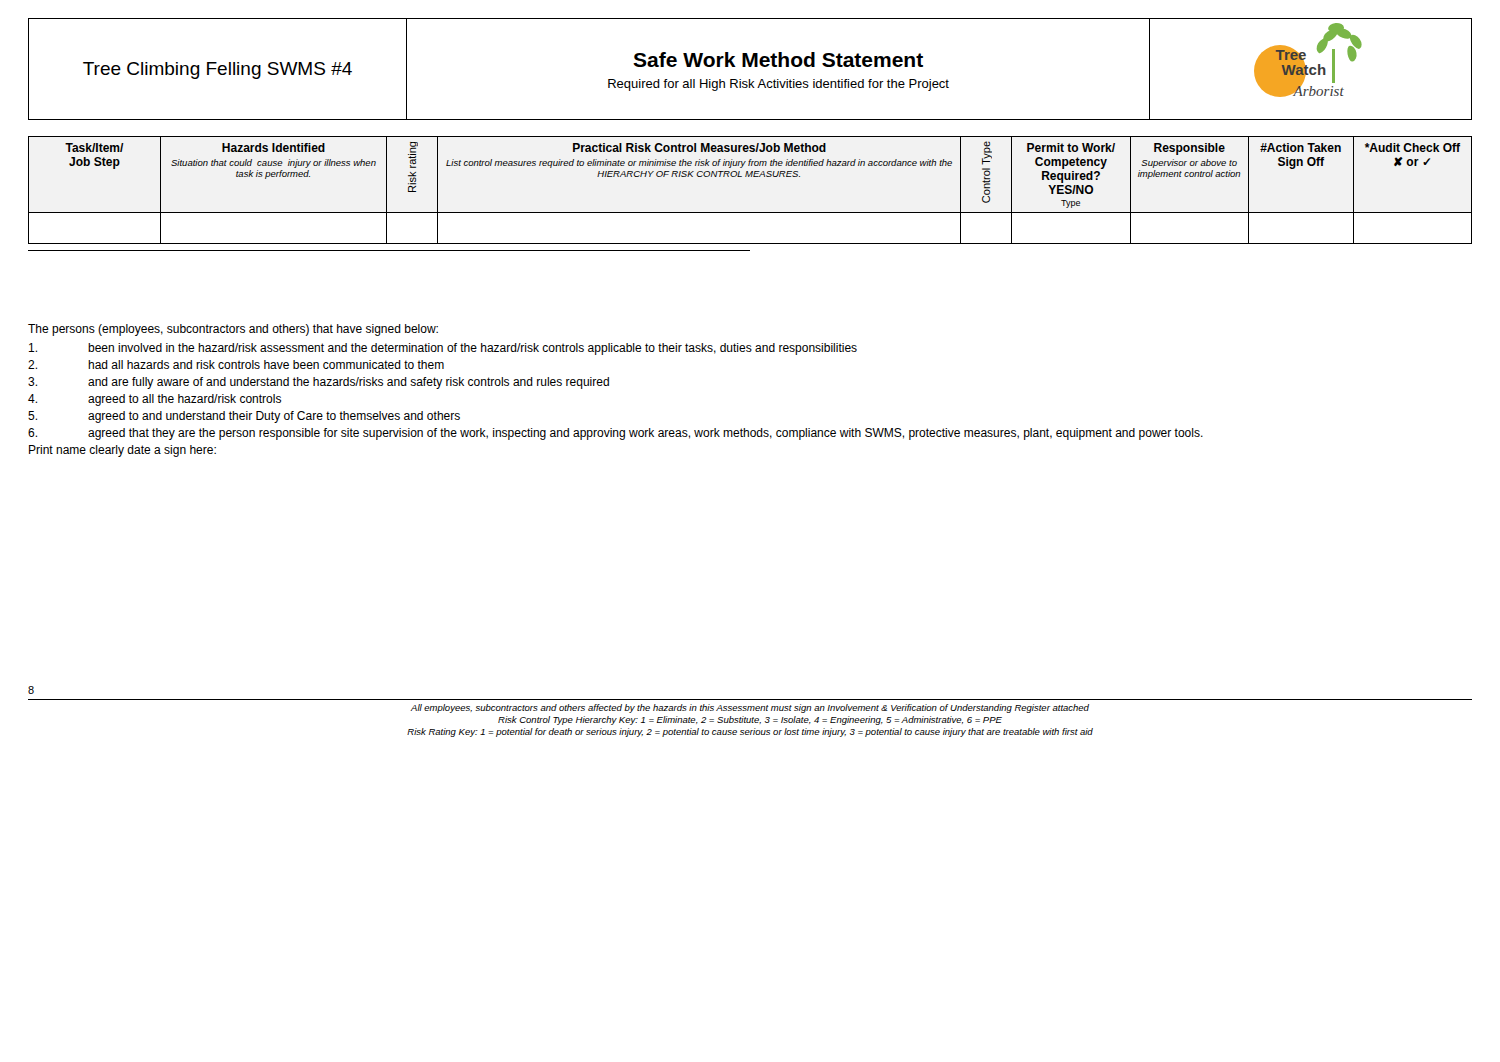| Tree Climbing Felling SWMS #4 | Safe Work Method Statement Required for all High Risk Activities identified for the Project | Tree Watch Arborist |
| Task/Item/ Job Step | Hazards Identified Situation that could cause injury or illness when task is performed. | Risk rating | Practical Risk Control Measures/Job Method List control measures required to eliminate or minimise the risk of injury from the identified hazard in accordance with the HIERARCHY OF RISK CONTROL MEASURES. | Control Type | Permit to Work/ Competency Required? YES/NO Type | Responsible Supervisor or above to implement control action | #Action Taken Sign Off | *Audit Check Off ✘ or ✓ |
| --- | --- | --- | --- | --- | --- | --- | --- | --- |
The persons (employees, subcontractors and others) that have signed below:
1. been involved in the hazard/risk assessment and the determination of the hazard/risk controls applicable to their tasks, duties and responsibilities
2. had all hazards and risk controls have been communicated to them
3. and are fully aware of and understand the hazards/risks and safety risk controls and rules required
4. agreed to all the hazard/risk controls
5. agreed to and understand their Duty of Care to themselves and others
6. agreed that they are the person responsible for site supervision of the work, inspecting and approving work areas, work methods, compliance with SWMS, protective measures, plant, equipment and power tools.
Print name clearly date a sign here:
8
All employees, subcontractors and others affected by the hazards in this Assessment must sign an Involvement & Verification of Understanding Register attached
Risk Control Type Hierarchy Key: 1 = Eliminate, 2 = Substitute, 3 = Isolate, 4 = Engineering, 5 = Administrative, 6 = PPE
Risk Rating Key: 1 = potential for death or serious injury, 2 = potential to cause serious or lost time injury, 3 = potential to cause injury that are treatable with first aid